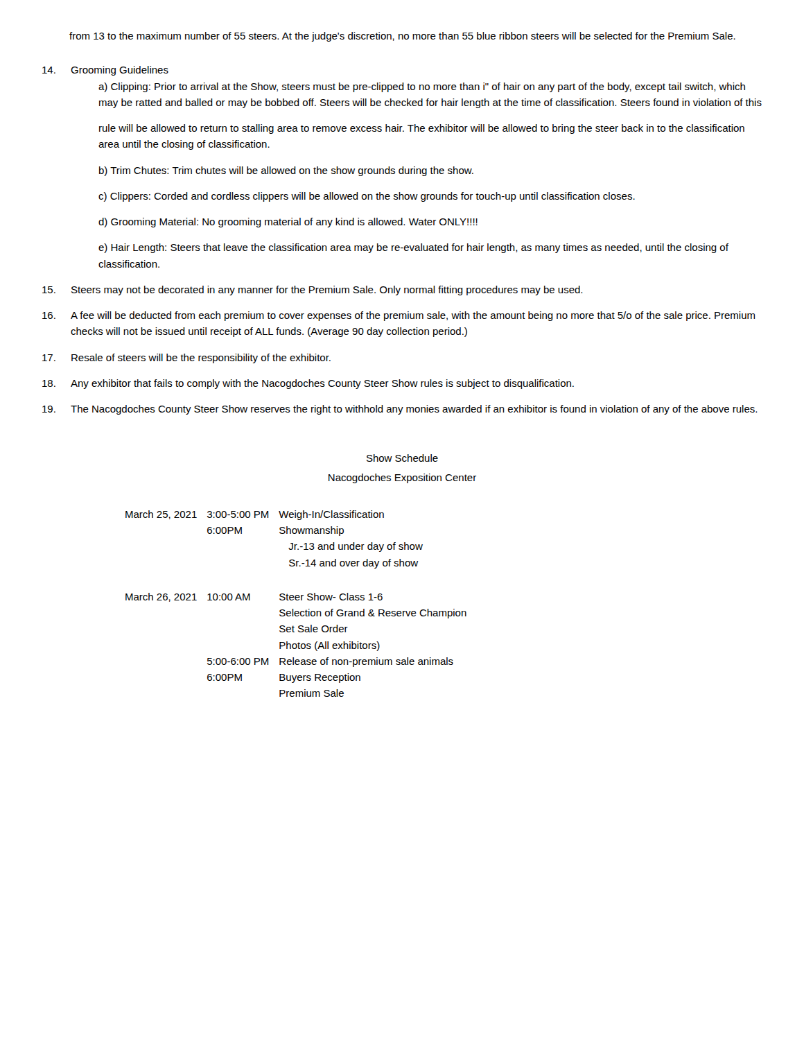from 13 to the maximum number of 55 steers. At the judge's discretion, no more than 55 blue ribbon steers will be selected for the Premium Sale.
14. Grooming Guidelines
a) Clipping: Prior to arrival at the Show, steers must be pre-clipped to no more than i" of hair on any part of the body, except tail switch, which may be ratted and balled or may be bobbed off. Steers will be checked for hair length at the time of classification. Steers found in violation of this
rule will be allowed to return to stalling area to remove excess hair. The exhibitor will be allowed to bring the steer back in to the classification area until the closing of classification.
b) Trim Chutes: Trim chutes will be allowed on the show grounds during the show.
c) Clippers: Corded and cordless clippers will be allowed on the show grounds for touch-up until classification closes.
d) Grooming Material: No grooming material of any kind is allowed. Water ONLY!!!!
e) Hair Length: Steers that leave the classification area may be re-evaluated for hair length, as many times as needed, until the closing of classification.
15. Steers may not be decorated in any manner for the Premium Sale. Only normal fitting procedures may be used.
16. A fee will be deducted from each premium to cover expenses of the premium sale, with the amount being no more that 5/o of the sale price. Premium checks will not be issued until receipt of ALL funds. (Average 90 day collection period.)
17. Resale of steers will be the responsibility of the exhibitor.
18. Any exhibitor that fails to comply with the Nacogdoches County Steer Show rules is subject to disqualification.
19. The Nacogdoches County Steer Show reserves the right to withhold any monies awarded if an exhibitor is found in violation of any of the above rules.
Show Schedule
Nacogdoches Exposition Center
| March 25, 2021 | 3:00-5:00 PM 6:00PM | Weigh-In/Classification Showmanship Jr.-13 and under day of show Sr.-14 and over day of show |
| March 26, 2021 | 10:00 AM | Steer Show- Class 1-6 Selection of Grand & Reserve Champion Set Sale Order Photos (All exhibitors) |
| | 5:00-6:00 PM 6:00PM | Release of non-premium sale animals Buyers Reception Premium Sale |